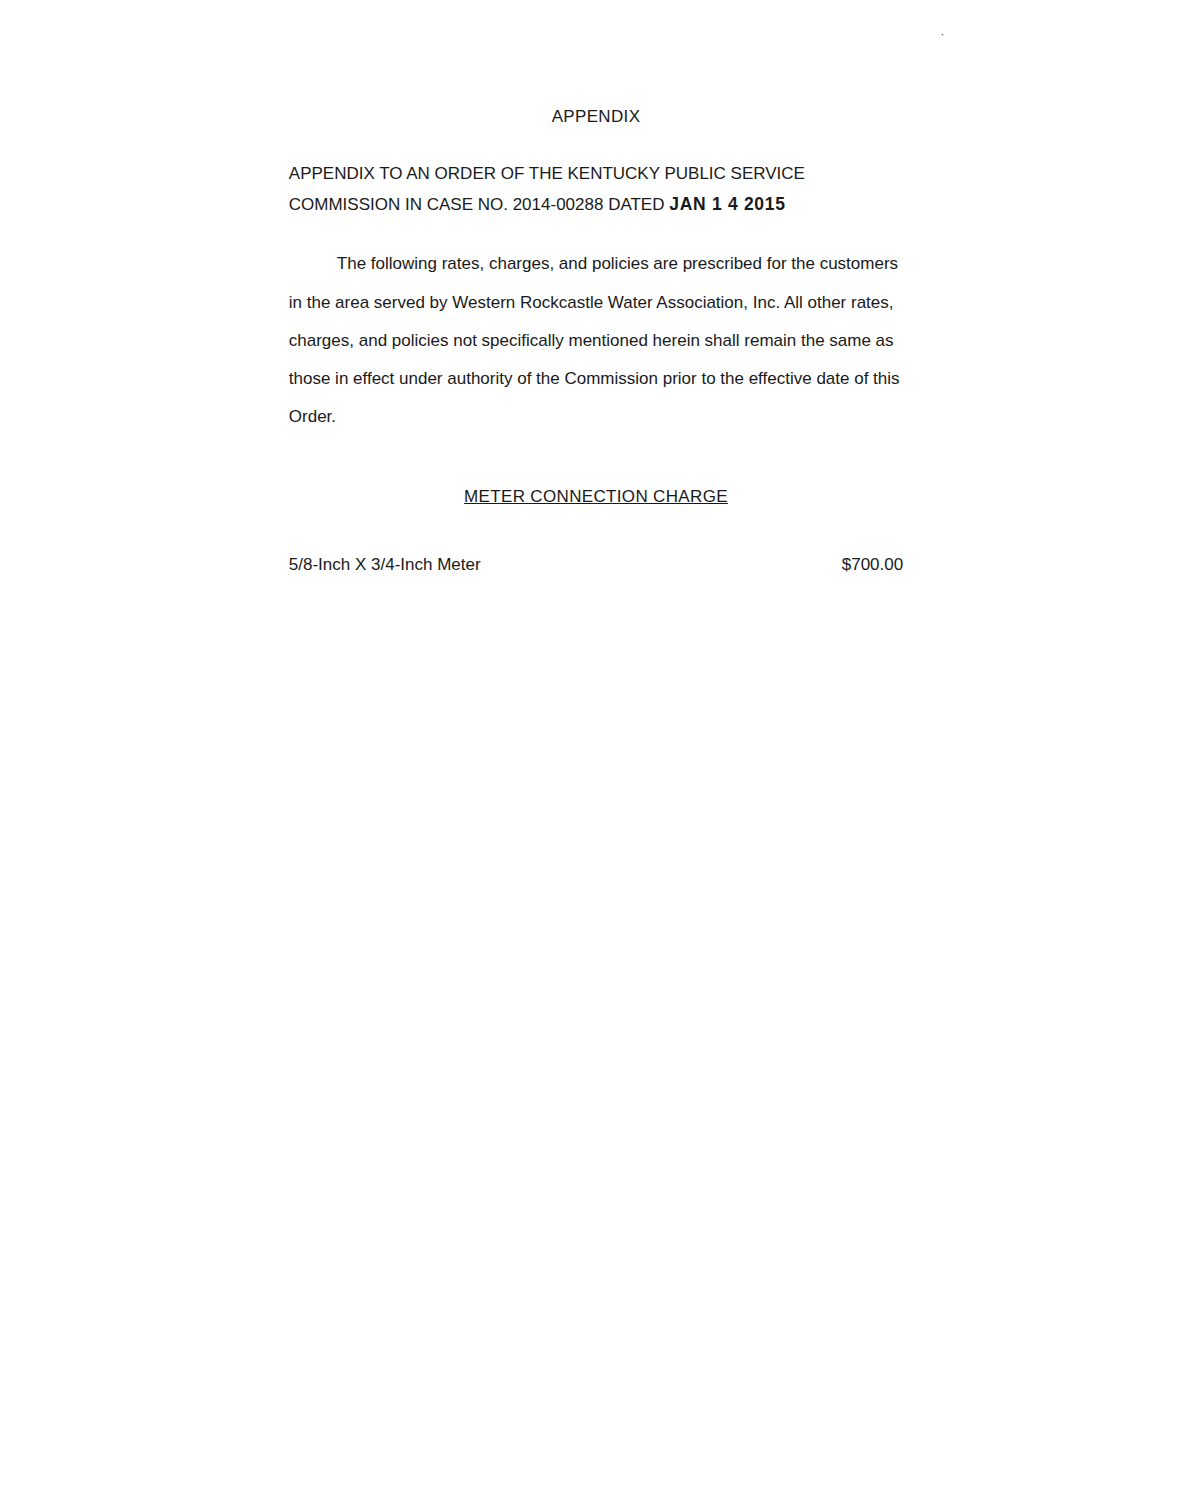·
APPENDIX
APPENDIX TO AN ORDER OF THE KENTUCKY PUBLIC SERVICE COMMISSION IN CASE NO. 2014-00288 DATED JAN 1 4 2015
The following rates, charges, and policies are prescribed for the customers in the area served by Western Rockcastle Water Association, Inc. All other rates, charges, and policies not specifically mentioned herein shall remain the same as those in effect under authority of the Commission prior to the effective date of this Order.
METER CONNECTION CHARGE
5/8-Inch X 3/4-Inch Meter $700.00